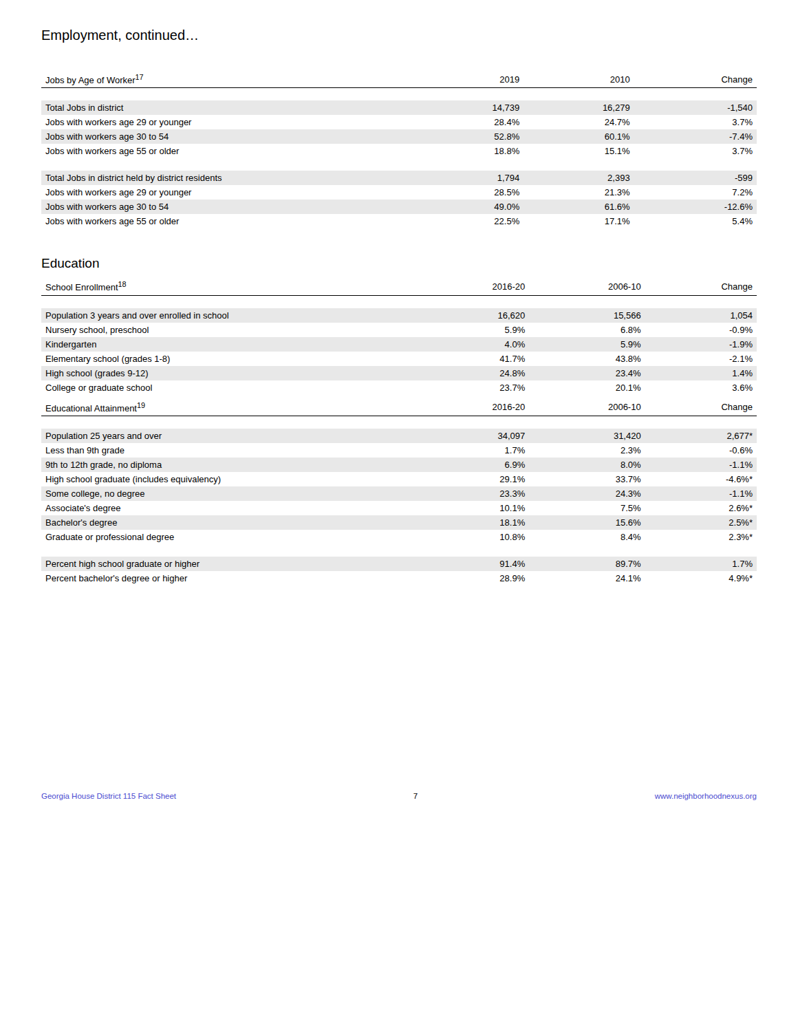Employment, continued…
| Jobs by Age of Worker 17 | 2019 | 2010 | Change |
| --- | --- | --- | --- |
| Total Jobs in district | 14,739 | 16,279 | -1,540 |
| Jobs with workers age 29 or younger | 28.4% | 24.7% | 3.7% |
| Jobs with workers age 30 to 54 | 52.8% | 60.1% | -7.4% |
| Jobs with workers age 55 or older | 18.8% | 15.1% | 3.7% |
| Total Jobs in district held by district residents | 1,794 | 2,393 | -599 |
| Jobs with workers age 29 or younger | 28.5% | 21.3% | 7.2% |
| Jobs with workers age 30 to 54 | 49.0% | 61.6% | -12.6% |
| Jobs with workers age 55 or older | 22.5% | 17.1% | 5.4% |
Education
| School Enrollment 18 | 2016-20 | 2006-10 | Change |
| --- | --- | --- | --- |
| Population 3 years and over enrolled in school | 16,620 | 15,566 | 1,054 |
| Nursery school, preschool | 5.9% | 6.8% | -0.9% |
| Kindergarten | 4.0% | 5.9% | -1.9% |
| Elementary school (grades 1-8) | 41.7% | 43.8% | -2.1% |
| High school (grades 9-12) | 24.8% | 23.4% | 1.4% |
| College or graduate school | 23.7% | 20.1% | 3.6% |
| Educational Attainment 19 | 2016-20 | 2006-10 | Change |
| --- | --- | --- | --- |
| Population 25 years and over | 34,097 | 31,420 | 2,677* |
| Less than 9th grade | 1.7% | 2.3% | -0.6% |
| 9th to 12th grade, no diploma | 6.9% | 8.0% | -1.1% |
| High school graduate (includes equivalency) | 29.1% | 33.7% | -4.6%* |
| Some college, no degree | 23.3% | 24.3% | -1.1% |
| Associate's degree | 10.1% | 7.5% | 2.6%* |
| Bachelor's degree | 18.1% | 15.6% | 2.5%* |
| Graduate or professional degree | 10.8% | 8.4% | 2.3%* |
| Percent high school graduate or higher | 91.4% | 89.7% | 1.7% |
| Percent bachelor's degree or higher | 28.9% | 24.1% | 4.9%* |
Georgia House District 115 Fact Sheet
7
www.neighborhoodnexus.org